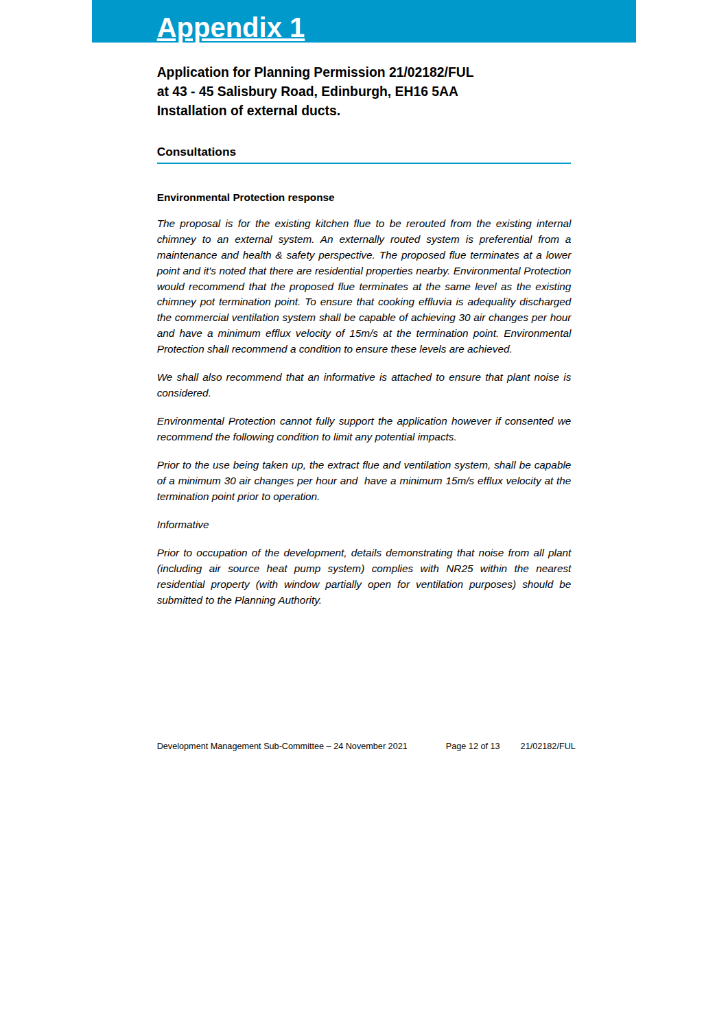Appendix 1
Application for Planning Permission 21/02182/FUL
at 43 - 45 Salisbury Road, Edinburgh, EH16 5AA
Installation of external ducts.
Consultations
Environmental Protection response
The proposal is for the existing kitchen flue to be rerouted from the existing internal chimney to an external system. An externally routed system is preferential from a maintenance and health & safety perspective. The proposed flue terminates at a lower point and it's noted that there are residential properties nearby. Environmental Protection would recommend that the proposed flue terminates at the same level as the existing chimney pot termination point. To ensure that cooking effluvia is adequality discharged the commercial ventilation system shall be capable of achieving 30 air changes per hour and have a minimum efflux velocity of 15m/s at the termination point. Environmental Protection shall recommend a condition to ensure these levels are achieved.
We shall also recommend that an informative is attached to ensure that plant noise is considered.
Environmental Protection cannot fully support the application however if consented we recommend the following condition to limit any potential impacts.
Prior to the use being taken up, the extract flue and ventilation system, shall be capable of a minimum 30 air changes per hour and have a minimum 15m/s efflux velocity at the termination point prior to operation.
Informative
Prior to occupation of the development, details demonstrating that noise from all plant (including air source heat pump system) complies with NR25 within the nearest residential property (with window partially open for ventilation purposes) should be submitted to the Planning Authority.
Development Management Sub-Committee – 24 November 2021 Page 12 of 13 21/02182/FUL